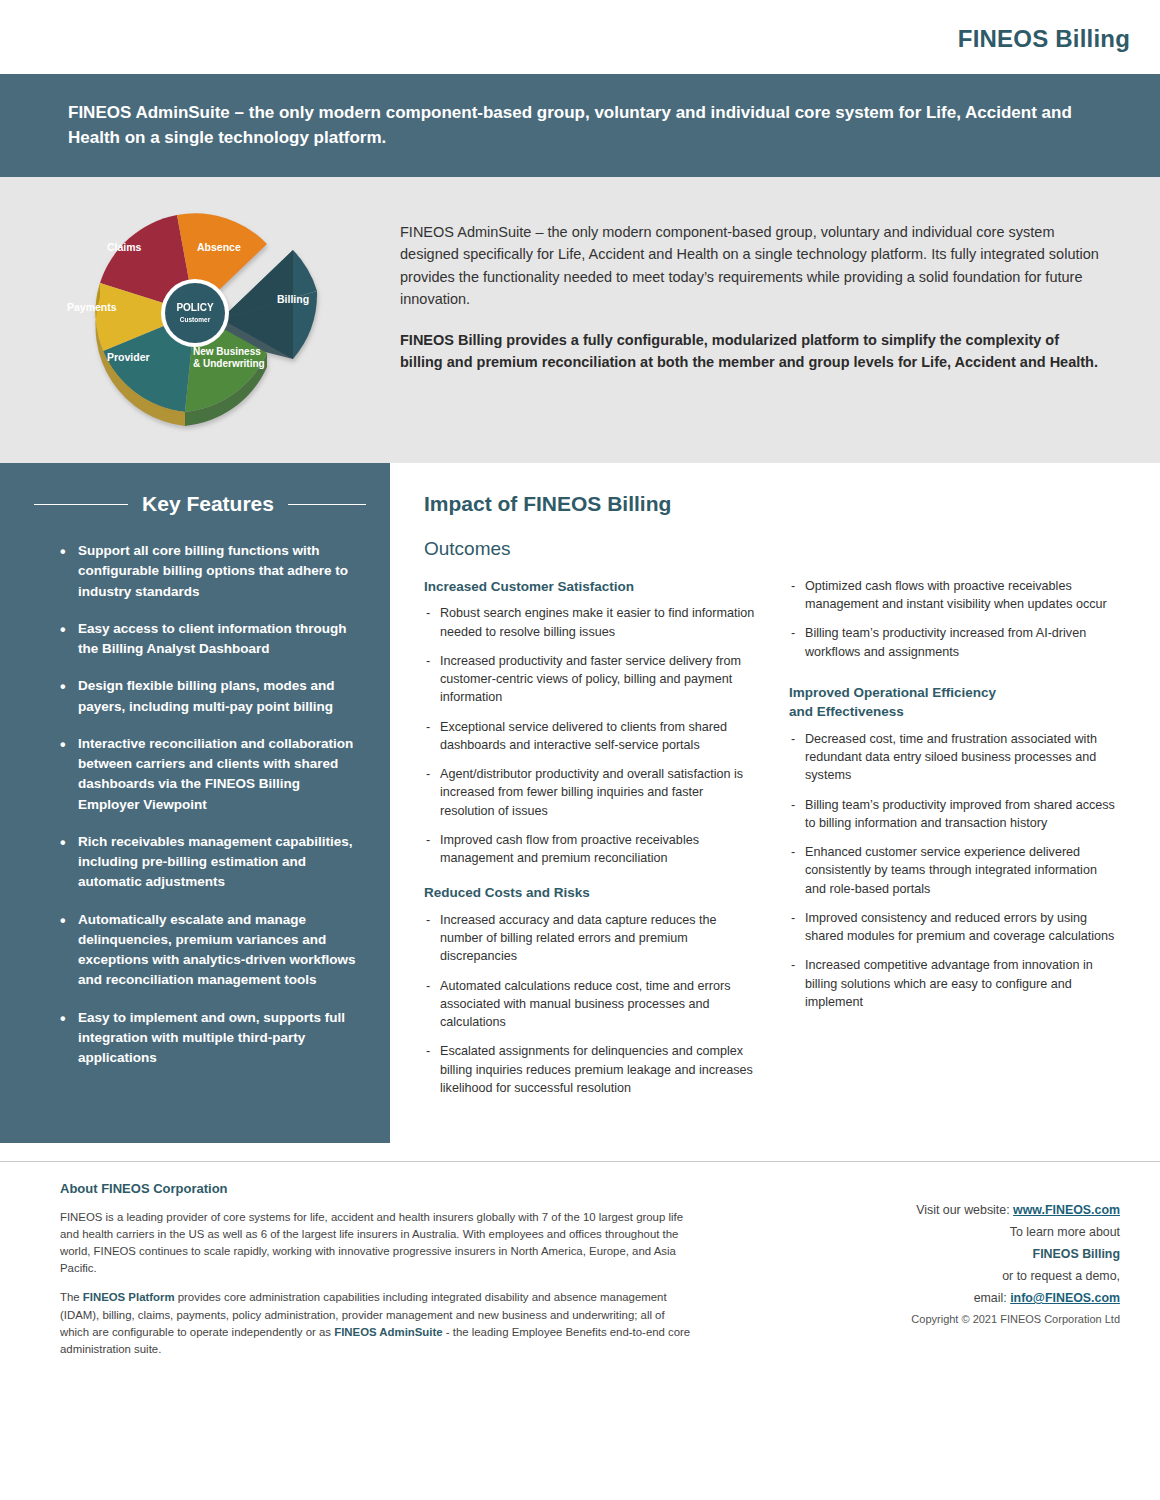FINEOS Billing
FINEOS AdminSuite – the only modern component-based group, voluntary and individual core system for Life, Accident and Health on a single technology platform.
POLICY Customer Claims Absence Billing New Business & Underwriting Provider Payments
FINEOS AdminSuite – the only modern component-based group, voluntary and individual core system designed specifically for Life, Accident and Health on a single technology platform. Its fully integrated solution provides the functionality needed to meet today’s requirements while providing a solid foundation for future innovation.
FINEOS Billing provides a fully configurable, modularized platform to simplify the complexity of billing and premium reconciliation at both the member and group levels for Life, Accident and Health.
Key Features
Support all core billing functions with configurable billing options that adhere to industry standards
Easy access to client information through the Billing Analyst Dashboard
Design flexible billing plans, modes and payers, including multi-pay point billing
Interactive reconciliation and collaboration between carriers and clients with shared dashboards via the FINEOS Billing Employer Viewpoint
Rich receivables management capabilities, including pre-billing estimation and automatic adjustments
Automatically escalate and manage delinquencies, premium variances and exceptions with analytics-driven workflows and reconciliation management tools
Easy to implement and own, supports full integration with multiple third-party applications
Impact of FINEOS Billing
Outcomes
Increased Customer Satisfaction
Robust search engines make it easier to find information needed to resolve billing issues
Increased productivity and faster service delivery from customer-centric views of policy, billing and payment information
Exceptional service delivered to clients from shared dashboards and interactive self-service portals
Agent/distributor productivity and overall satisfaction is increased from fewer billing inquiries and faster resolution of issues
Improved cash flow from proactive receivables management and premium reconciliation
Reduced Costs and Risks
Increased accuracy and data capture reduces the number of billing related errors and premium discrepancies
Automated calculations reduce cost, time and errors associated with manual business processes and calculations
Escalated assignments for delinquencies and complex billing inquiries reduces premium leakage and increases likelihood for successful resolution
Optimized cash flows with proactive receivables management and instant visibility when updates occur
Billing team’s productivity increased from AI-driven workflows and assignments
Improved Operational Efficiency
and Effectiveness
Decreased cost, time and frustration associated with redundant data entry siloed business processes and systems
Billing team’s productivity improved from shared access to billing information and transaction history
Enhanced customer service experience delivered consistently by teams through integrated information and role-based portals
Improved consistency and reduced errors by using shared modules for premium and coverage calculations
Increased competitive advantage from innovation in billing solutions which are easy to configure and implement
About FINEOS Corporation
FINEOS is a leading provider of core systems for life, accident and health insurers globally with 7 of the 10 largest group life and health carriers in the US as well as 6 of the largest life insurers in Australia. With employees and offices throughout the world, FINEOS continues to scale rapidly, working with innovative progressive insurers in North America, Europe, and Asia Pacific.
The FINEOS Platform provides core administration capabilities including integrated disability and absence management (IDAM), billing, claims, payments, policy administration, provider management and new business and underwriting; all of which are configurable to operate independently or as FINEOS AdminSuite - the leading Employee Benefits end-to-end core administration suite.
Visit our website: www.FINEOS.com
To learn more about
FINEOS Billing
or to request a demo,
email: info@FINEOS.com
Copyright © 2021 FINEOS Corporation Ltd